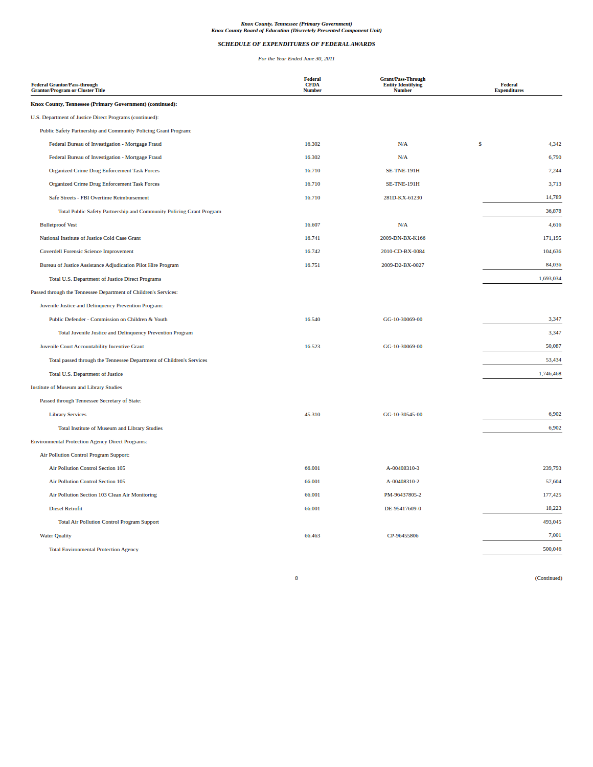Knox County, Tennessee (Primary Government)
Knox County Board of Education (Discretely Presented Component Unit)
SCHEDULE OF EXPENDITURES OF FEDERAL AWARDS
For the Year Ended June 30, 2011
| Federal Grantor/Pass-through Grantor/Program or Cluster Title | Federal CFDA Number | Grant/Pass-Through Entity Identifying Number | Federal Expenditures |
| --- | --- | --- | --- |
| Knox County, Tennessee (Primary Government) (continued): | | | | |
| U.S. Department of Justice Direct Programs (continued): | | | | |
| Public Safety Partnership and Community Policing Grant Program: | | | | |
| Federal Bureau of Investigation - Mortgage Fraud | 16.302 | N/A | $ | 4,342 |
| Federal Bureau of Investigation - Mortgage Fraud | 16.302 | N/A | | 6,790 |
| Organized Crime Drug Enforcement Task Forces | 16.710 | SE-TNE-191H | | 7,244 |
| Organized Crime Drug Enforcement Task Forces | 16.710 | SE-TNE-191H | | 3,713 |
| Safe Streets - FBI Overtime Reimbursement | 16.710 | 281D-KX-61230 | | 14,789 |
| Total Public Safety Partnership and Community Policing Grant Program | | | | 36,878 |
| Bulletproof Vest | 16.607 | N/A | | 4,616 |
| National Institute of Justice Cold Case Grant | 16.741 | 2009-DN-BX-K166 | | 171,195 |
| Coverdell Forensic Science Improvement | 16.742 | 2010-CD-BX-0084 | | 104,636 |
| Bureau of Justice Assistance Adjudication Pilot Hire Program | 16.751 | 2009-D2-BX-0027 | | 84,036 |
| Total U.S. Department of Justice Direct Programs | | | | 1,693,034 |
| Passed through the Tennessee Department of Children's Services: | | | | |
| Juvenile Justice and Delinquency Prevention Program: | | | | |
| Public Defender - Commission on Children & Youth | 16.540 | GG-10-30069-00 | | 3,347 |
| Total Juvenile Justice and Delinquency Prevention Program | | | | 3,347 |
| Juvenile Court Accountability Incentive Grant | 16.523 | GG-10-30069-00 | | 50,087 |
| Total passed through the Tennessee Department of Children's Services | | | | 53,434 |
| Total U.S. Department of Justice | | | | 1,746,468 |
| Institute of Museum and Library Studies | | | | |
| Passed through Tennessee Secretary of State: | | | | |
| Library Services | 45.310 | GG-10-30545-00 | | 6,902 |
| Total Institute of Museum and Library Studies | | | | 6,902 |
| Environmental Protection Agency Direct Programs: | | | | |
| Air Pollution Control Program Support: | | | | |
| Air Pollution Control Section 105 | 66.001 | A-00408310-3 | | 239,793 |
| Air Pollution Control Section 105 | 66.001 | A-00408310-2 | | 57,604 |
| Air Pollution Section 103 Clean Air Monitoring | 66.001 | PM-96437805-2 | | 177,425 |
| Diesel Retrofit | 66.001 | DE-95417609-0 | | 18,223 |
| Total Air Pollution Control Program Support | | | | 493,045 |
| Water Quality | 66.463 | CP-96455806 | | 7,001 |
| Total Environmental Protection Agency | | | | 500,046 |
8
(Continued)